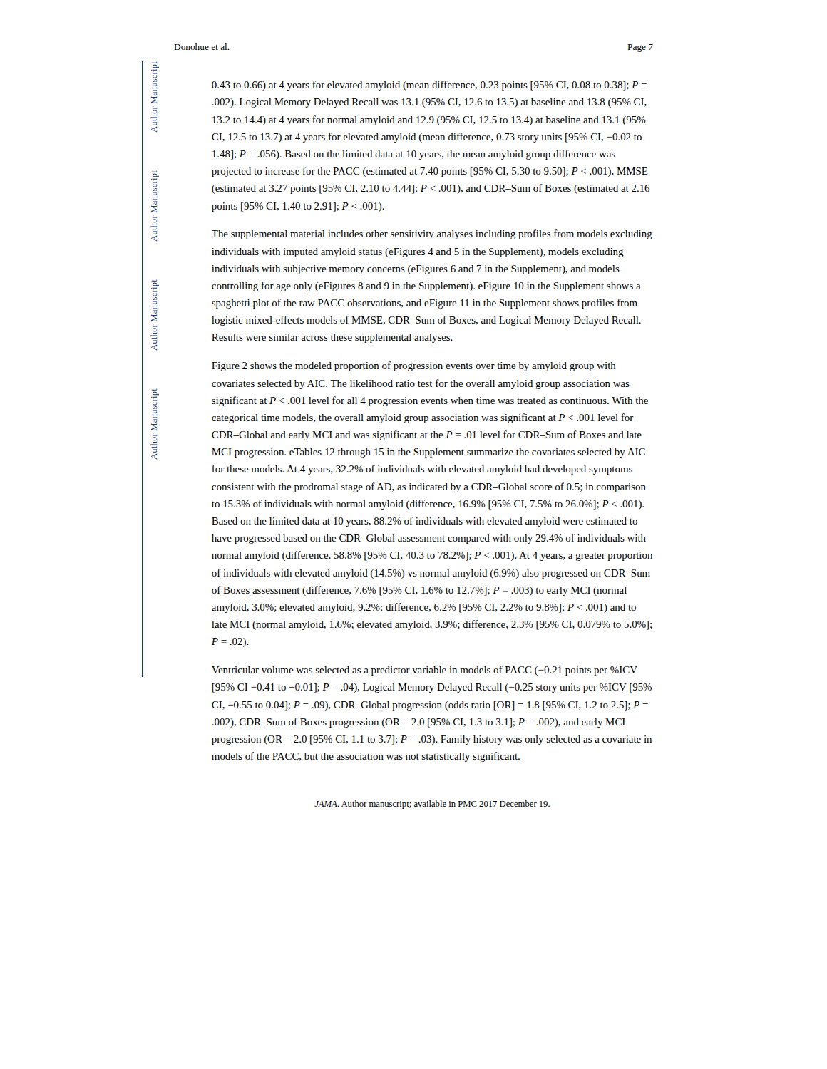Donohue et al.
Page 7
Author Manuscript Author Manuscript Author Manuscript Author Manuscript
0.43 to 0.66) at 4 years for elevated amyloid (mean difference, 0.23 points [95% CI, 0.08 to 0.38]; P = .002). Logical Memory Delayed Recall was 13.1 (95% CI, 12.6 to 13.5) at baseline and 13.8 (95% CI, 13.2 to 14.4) at 4 years for normal amyloid and 12.9 (95% CI, 12.5 to 13.4) at baseline and 13.1 (95% CI, 12.5 to 13.7) at 4 years for elevated amyloid (mean difference, 0.73 story units [95% CI, −0.02 to 1.48]; P = .056). Based on the limited data at 10 years, the mean amyloid group difference was projected to increase for the PACC (estimated at 7.40 points [95% CI, 5.30 to 9.50]; P < .001), MMSE (estimated at 3.27 points [95% CI, 2.10 to 4.44]; P < .001), and CDR–Sum of Boxes (estimated at 2.16 points [95% CI, 1.40 to 2.91]; P < .001).
The supplemental material includes other sensitivity analyses including profiles from models excluding individuals with imputed amyloid status (eFigures 4 and 5 in the Supplement), models excluding individuals with subjective memory concerns (eFigures 6 and 7 in the Supplement), and models controlling for age only (eFigures 8 and 9 in the Supplement). eFigure 10 in the Supplement shows a spaghetti plot of the raw PACC observations, and eFigure 11 in the Supplement shows profiles from logistic mixed-effects models of MMSE, CDR–Sum of Boxes, and Logical Memory Delayed Recall. Results were similar across these supplemental analyses.
Figure 2 shows the modeled proportion of progression events over time by amyloid group with covariates selected by AIC. The likelihood ratio test for the overall amyloid group association was significant at P < .001 level for all 4 progression events when time was treated as continuous. With the categorical time models, the overall amyloid group association was significant at P < .001 level for CDR–Global and early MCI and was significant at the P = .01 level for CDR–Sum of Boxes and late MCI progression. eTables 12 through 15 in the Supplement summarize the covariates selected by AIC for these models. At 4 years, 32.2% of individuals with elevated amyloid had developed symptoms consistent with the prodromal stage of AD, as indicated by a CDR–Global score of 0.5; in comparison to 15.3% of individuals with normal amyloid (difference, 16.9% [95% CI, 7.5% to 26.0%]; P < .001). Based on the limited data at 10 years, 88.2% of individuals with elevated amyloid were estimated to have progressed based on the CDR–Global assessment compared with only 29.4% of individuals with normal amyloid (difference, 58.8% [95% CI, 40.3 to 78.2%]; P < .001). At 4 years, a greater proportion of individuals with elevated amyloid (14.5%) vs normal amyloid (6.9%) also progressed on CDR–Sum of Boxes assessment (difference, 7.6% [95% CI, 1.6% to 12.7%]; P = .003) to early MCI (normal amyloid, 3.0%; elevated amyloid, 9.2%; difference, 6.2% [95% CI, 2.2% to 9.8%]; P < .001) and to late MCI (normal amyloid, 1.6%; elevated amyloid, 3.9%; difference, 2.3% [95% CI, 0.079% to 5.0%]; P = .02).
Ventricular volume was selected as a predictor variable in models of PACC (−0.21 points per %ICV [95% CI −0.41 to −0.01]; P = .04), Logical Memory Delayed Recall (−0.25 story units per %ICV [95% CI, −0.55 to 0.04]; P = .09), CDR–Global progression (odds ratio [OR] = 1.8 [95% CI, 1.2 to 2.5]; P = .002), CDR–Sum of Boxes progression (OR = 2.0 [95% CI, 1.3 to 3.1]; P = .002), and early MCI progression (OR = 2.0 [95% CI, 1.1 to 3.7]; P = .03). Family history was only selected as a covariate in models of the PACC, but the association was not statistically significant.
JAMA. Author manuscript; available in PMC 2017 December 19.